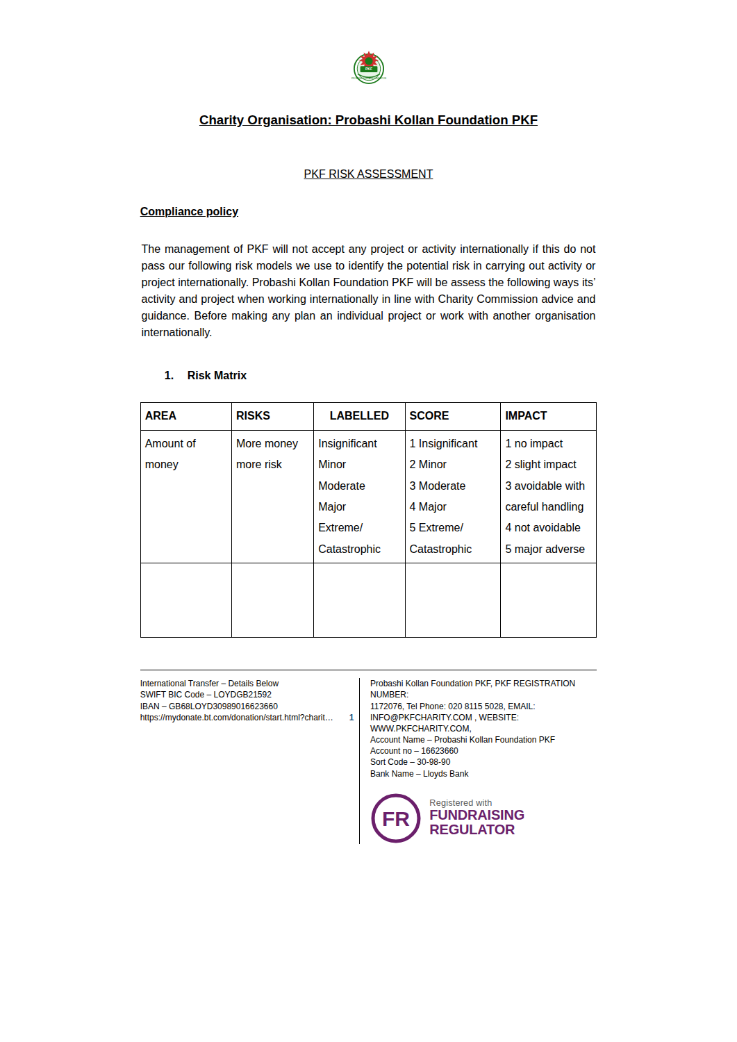PKF PROBASHI KOLLAN FOUNDATION
Charity Organisation: Probashi Kollan Foundation PKF
PKF RISK ASSESSMENT
Compliance policy
The management of PKF will not accept any project or activity internationally if this do not pass our following risk models we use to identify the potential risk in carrying out activity or project internationally. Probashi Kollan Foundation PKF will be assess the following ways its’ activity and project when working internationally in line with Charity Commission advice and guidance. Before making any plan an individual project or work with another organisation internationally.
Risk Matrix
| AREA | RISKS | LABELLED | SCORE | IMPACT |
| --- | --- | --- | --- | --- |
| Amount of money | More money more risk | Insignificant Minor Moderate Major Extreme/ Catastrophic | 1 Insignificant 2 Minor 3 Moderate 4 Major 5 Extreme/ Catastrophic | 1 no impact 2 slight impact 3 avoidable with careful handling 4 not avoidable 5 major adverse |
International Transfer – Details Below
SWIFT BIC Code – LOYDGB21592
IBAN – GB68LOYD30989016623660
https://mydonate.bt.com/donation/start.html?charit…
1
Probashi Kollan Foundation PKF, PKF REGISTRATION NUMBER:
1172076, Tel Phone: 020 8115 5028, EMAIL:
INFO@PKFCHARITY.COM , WEBSITE: WWW.PKFCHARITY.COM,
Account Name – Probashi Kollan Foundation PKF
Account no – 16623660
Sort Code – 30-98-90
Bank Name – Lloyds Bank
FR
Registered with
FUNDRAISING
REGULATOR